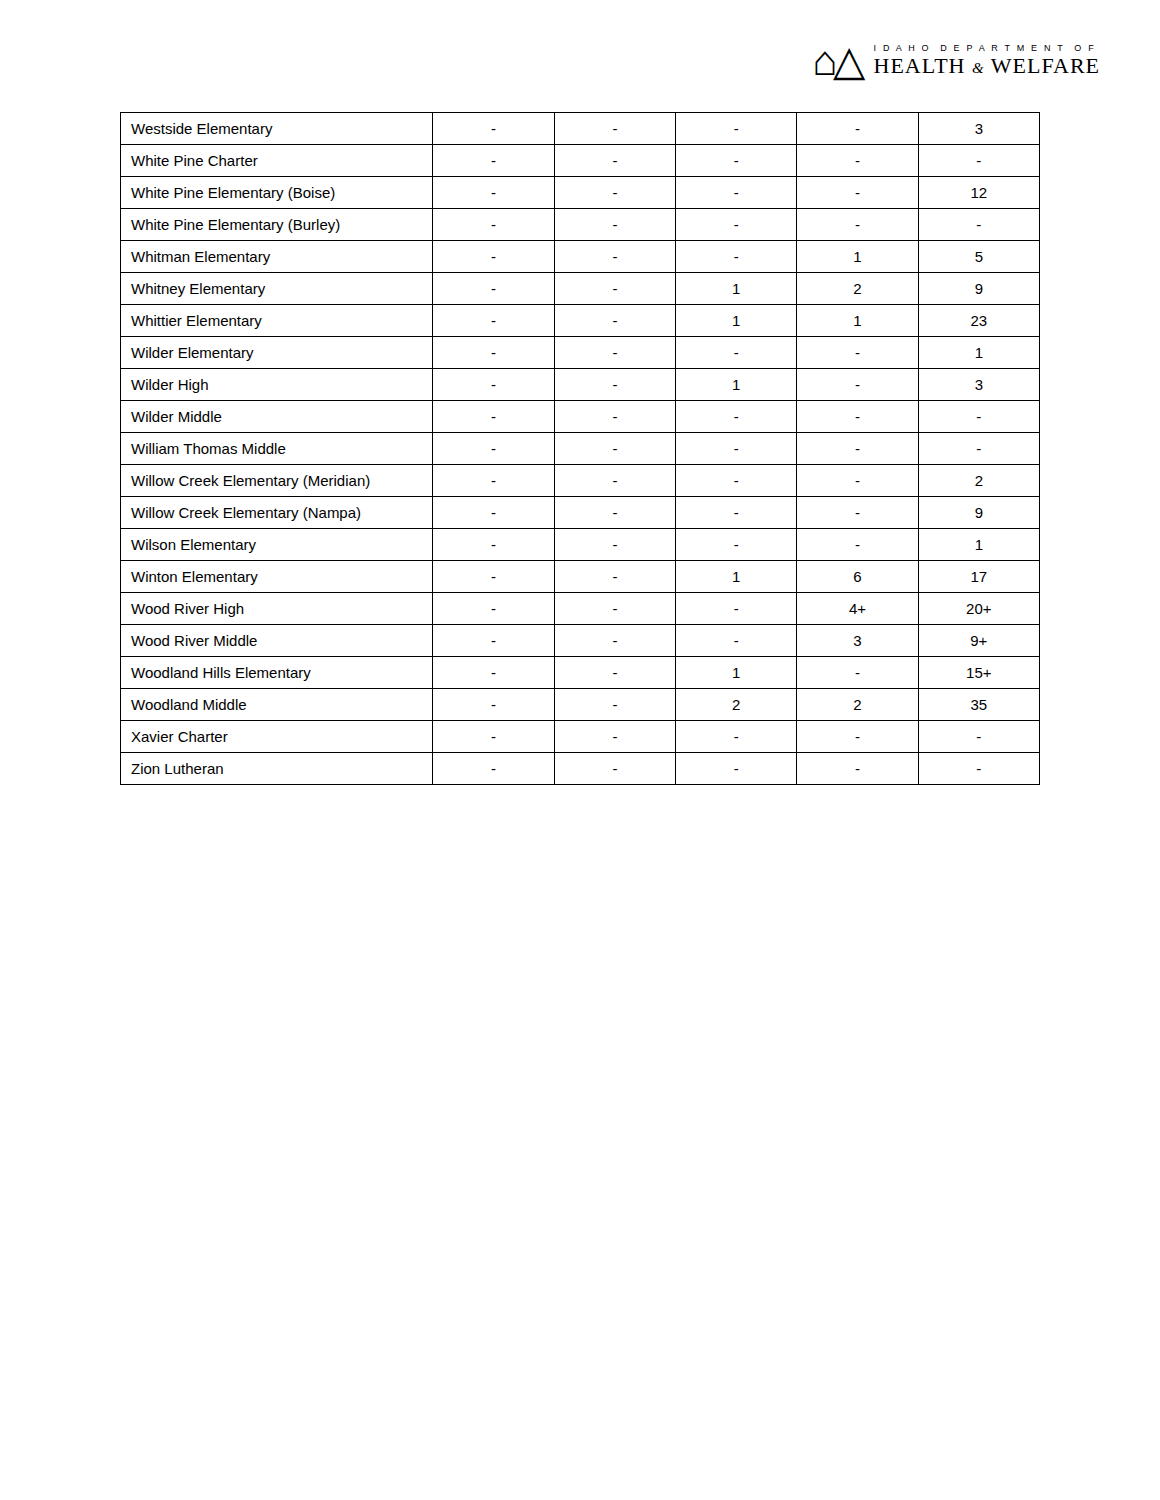⌂△ I D A H O D E P A R T M E N T O F HEALTH & WELFARE
| Westside Elementary | - | - | - | - | 3 |
| White Pine Charter | - | - | - | - | - |
| White Pine Elementary (Boise) | - | - | - | - | 12 |
| White Pine Elementary (Burley) | - | - | - | - | - |
| Whitman Elementary | - | - | - | 1 | 5 |
| Whitney Elementary | - | - | 1 | 2 | 9 |
| Whittier Elementary | - | - | 1 | 1 | 23 |
| Wilder Elementary | - | - | - | - | 1 |
| Wilder High | - | - | 1 | - | 3 |
| Wilder Middle | - | - | - | - | - |
| William Thomas Middle | - | - | - | - | - |
| Willow Creek Elementary (Meridian) | - | - | - | - | 2 |
| Willow Creek Elementary (Nampa) | - | - | - | - | 9 |
| Wilson Elementary | - | - | - | - | 1 |
| Winton Elementary | - | - | 1 | 6 | 17 |
| Wood River High | - | - | - | 4+ | 20+ |
| Wood River Middle | - | - | - | 3 | 9+ |
| Woodland Hills Elementary | - | - | 1 | - | 15+ |
| Woodland Middle | - | - | 2 | 2 | 35 |
| Xavier Charter | - | - | - | - | - |
| Zion Lutheran | - | - | - | - | - |